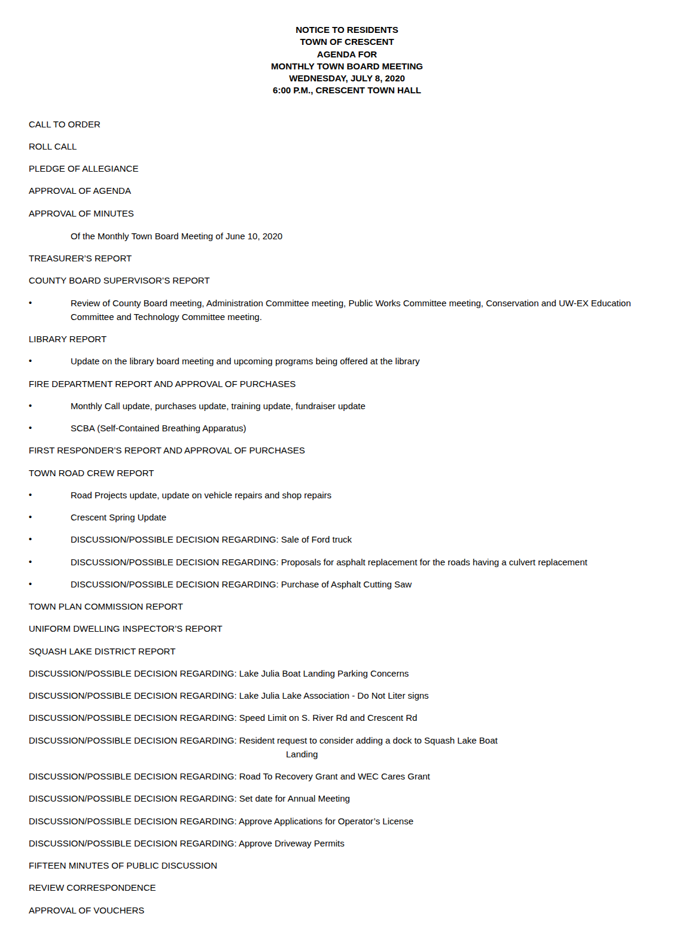NOTICE TO RESIDENTS
TOWN OF CRESCENT
AGENDA FOR
MONTHLY TOWN BOARD MEETING
WEDNESDAY, JULY 8, 2020
6:00 P.M., CRESCENT TOWN HALL
CALL TO ORDER
ROLL CALL
PLEDGE OF ALLEGIANCE
APPROVAL OF AGENDA
APPROVAL OF MINUTES
Of the Monthly Town Board Meeting of June 10, 2020
TREASURER’S REPORT
COUNTY BOARD SUPERVISOR’S REPORT
Review of County Board meeting, Administration Committee meeting, Public Works Committee meeting, Conservation and UW-EX Education Committee and Technology Committee meeting.
LIBRARY REPORT
Update on the library board meeting and upcoming programs being offered at the library
FIRE DEPARTMENT REPORT AND APPROVAL OF PURCHASES
Monthly Call update, purchases update, training update, fundraiser update
SCBA (Self-Contained Breathing Apparatus)
FIRST RESPONDER’S REPORT AND APPROVAL OF PURCHASES
TOWN ROAD CREW REPORT
Road Projects update, update on vehicle repairs and shop repairs
Crescent Spring Update
DISCUSSION/POSSIBLE DECISION REGARDING: Sale of Ford truck
DISCUSSION/POSSIBLE DECISION REGARDING: Proposals for asphalt replacement for the roads having a culvert replacement
DISCUSSION/POSSIBLE DECISION REGARDING: Purchase of Asphalt Cutting Saw
TOWN PLAN COMMISSION REPORT
UNIFORM DWELLING INSPECTOR’S REPORT
SQUASH LAKE DISTRICT REPORT
DISCUSSION/POSSIBLE DECISION REGARDING: Lake Julia Boat Landing Parking Concerns
DISCUSSION/POSSIBLE DECISION REGARDING: Lake Julia Lake Association - Do Not Liter signs
DISCUSSION/POSSIBLE DECISION REGARDING: Speed Limit on S. River Rd and Crescent Rd
DISCUSSION/POSSIBLE DECISION REGARDING: Resident request to consider adding a dock to Squash Lake Boat Landing
DISCUSSION/POSSIBLE DECISION REGARDING: Road To Recovery Grant and WEC Cares Grant
DISCUSSION/POSSIBLE DECISION REGARDING: Set date for Annual Meeting
DISCUSSION/POSSIBLE DECISION REGARDING: Approve Applications for Operator’s License
DISCUSSION/POSSIBLE DECISION REGARDING: Approve Driveway Permits
FIFTEEN MINUTES OF PUBLIC DISCUSSION
REVIEW CORRESPONDENCE
APPROVAL OF VOUCHERS